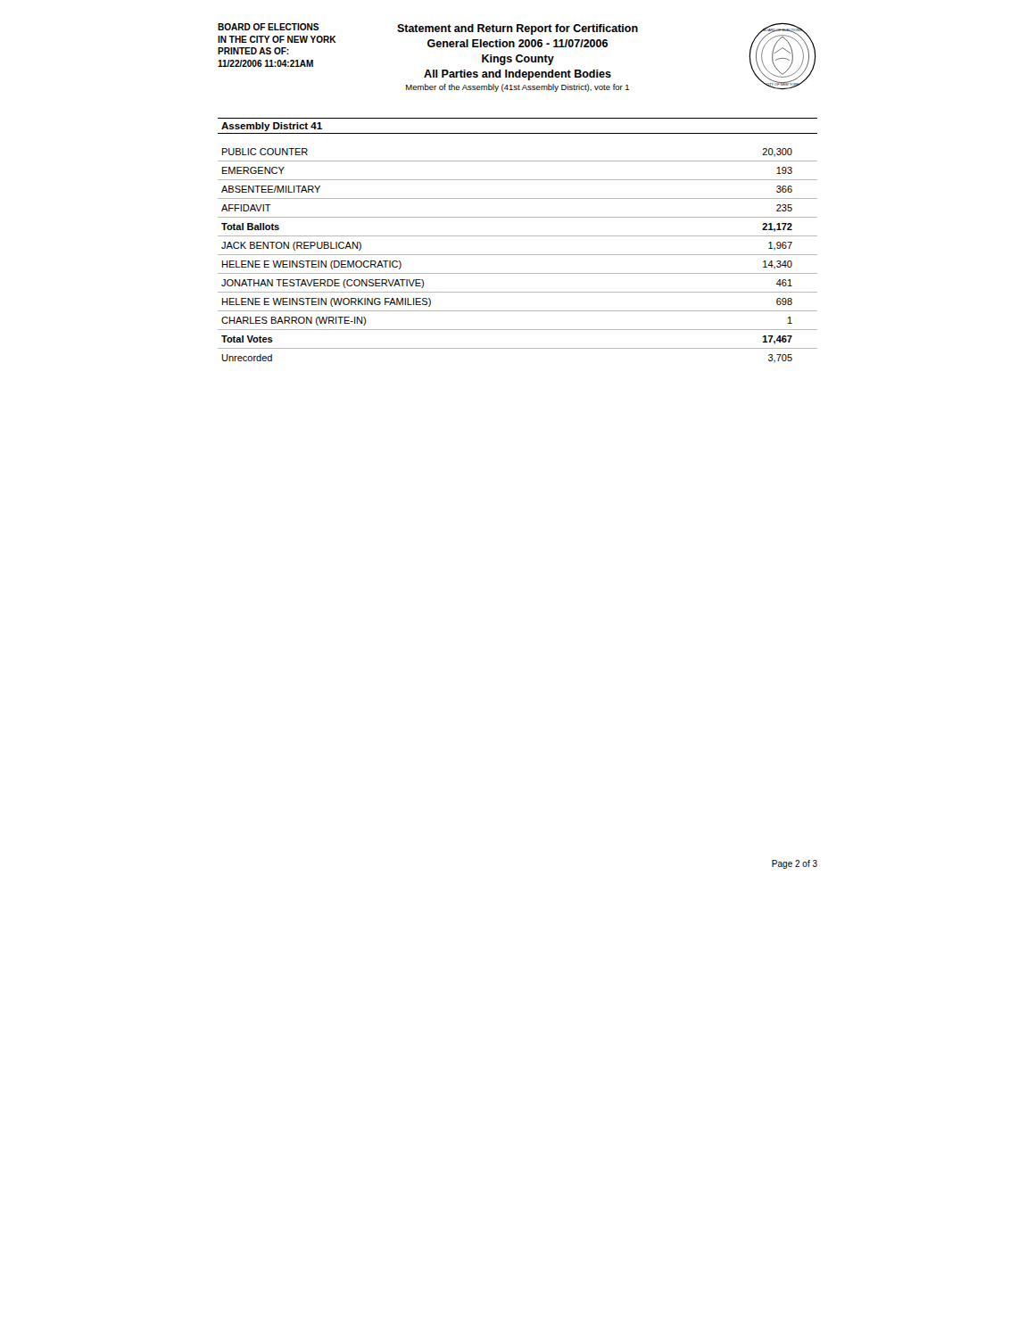BOARD OF ELECTIONS
IN THE CITY OF NEW YORK
PRINTED AS OF:
11/22/2006 11:04:21AM
Statement and Return Report for Certification
General Election 2006 - 11/07/2006
Kings County
All Parties and Independent Bodies
Member of the Assembly (41st Assembly District), vote for 1
BOARD OF ELECTIONS CITY OF NEW YORK
Assembly District 41
| PUBLIC COUNTER | 20,300 |
| EMERGENCY | 193 |
| ABSENTEE/MILITARY | 366 |
| AFFIDAVIT | 235 |
| Total Ballots | 21,172 |
| JACK BENTON (REPUBLICAN) | 1,967 |
| HELENE E WEINSTEIN (DEMOCRATIC) | 14,340 |
| JONATHAN TESTAVERDE (CONSERVATIVE) | 461 |
| HELENE E WEINSTEIN (WORKING FAMILIES) | 698 |
| CHARLES BARRON (WRITE-IN) | 1 |
| Total Votes | 17,467 |
| Unrecorded | 3,705 |
Page 2 of 3